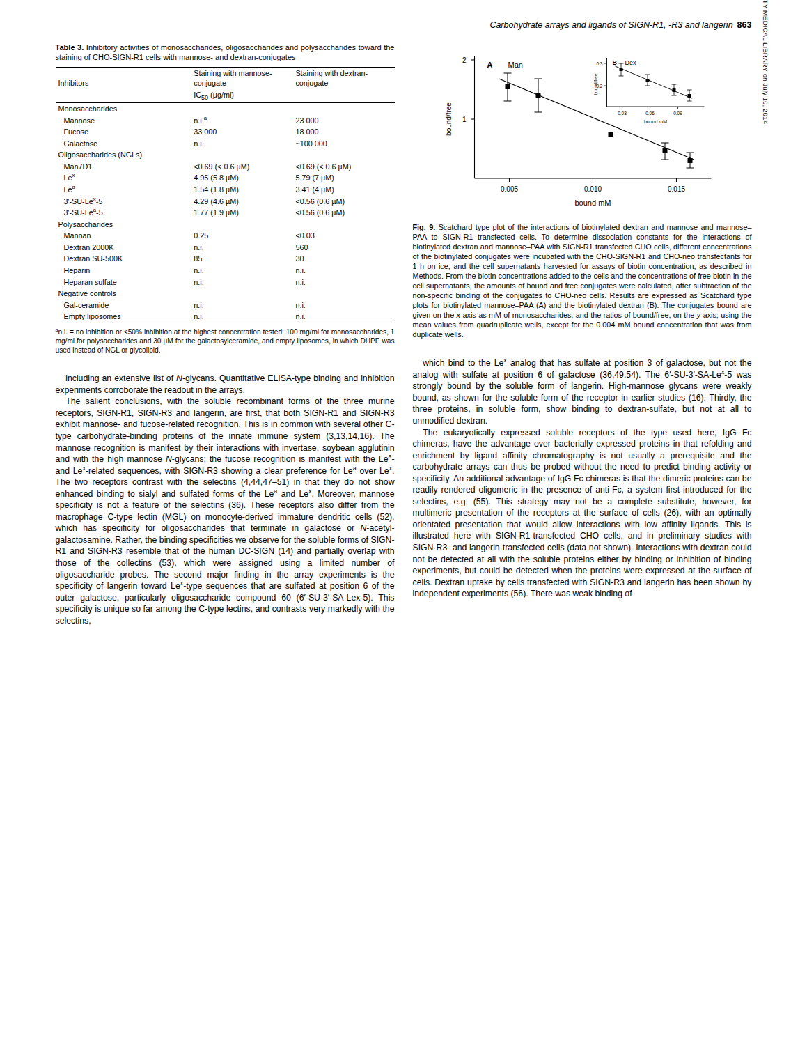Carbohydrate arrays and ligands of SIGN-R1, -R3 and langerin 863
Table 3. Inhibitory activities of monosaccharides, oligosaccharides and polysaccharides toward the staining of CHO-SIGN-R1 cells with mannose- and dextran-conjugates
| Inhibitors | Staining with mannose-conjugate | Staining with dextran-conjugate |
| --- | --- | --- |
| | IC 50 (µg/ml) |
| Monosaccharides | | |
| Mannose | n.i. a | 23 000 |
| Fucose | 33 000 | 18 000 |
| Galactose | n.i. | ~100 000 |
| Oligosaccharides (NGLs) | | |
| Man7D1 | <0.69 (< 0.6 µM) | <0.69 (< 0.6 µM) |
| Le x | 4.95 (5.8 µM) | 5.79 (7 µM) |
| Le a | 1.54 (1.8 µM) | 3.41 (4 µM) |
| 3′-SU-Le x -5 | 4.29 (4.6 µM) | <0.56 (0.6 µM) |
| 3′-SU-Le a -5 | 1.77 (1.9 µM) | <0.56 (0.6 µM) |
| Polysaccharides | | |
| Mannan | 0.25 | <0.03 |
| Dextran 2000K | n.i. | 560 |
| Dextran SU-500K | 85 | 30 |
| Heparin | n.i. | n.i. |
| Heparan sulfate | n.i. | n.i. |
| Negative controls | | |
| Gal-ceramide | n.i. | n.i. |
| Empty liposomes | n.i. | n.i. |
an.i. = no inhibition or <50% inhibition at the highest concentration tested: 100 mg/ml for monosaccharides, 1 mg/ml for polysaccharides and 30 µM for the galactosylceramide, and empty liposomes, in which DHPE was used instead of NGL or glycolipid.
including an extensive list of N-glycans. Quantitative ELISA-type binding and inhibition experiments corroborate the readout in the arrays.
The salient conclusions, with the soluble recombinant forms of the three murine receptors, SIGN-R1, SIGN-R3 and langerin, are first, that both SIGN-R1 and SIGN-R3 exhibit mannose- and fucose-related recognition. This is in common with several other C-type carbohydrate-binding proteins of the innate immune system (3,13,14,16). The mannose recognition is manifest by their interactions with invertase, soybean agglutinin and with the high mannose N-glycans; the fucose recognition is manifest with the Lea- and Lex-related sequences, with SIGN-R3 showing a clear preference for Lea over Lex. The two receptors contrast with the selectins (4,44,47–51) in that they do not show enhanced binding to sialyl and sulfated forms of the Lea and Lex. Moreover, mannose specificity is not a feature of the selectins (36). These receptors also differ from the macrophage C-type lectin (MGL) on monocyte-derived immature dendritic cells (52), which has specificity for oligosaccharides that terminate in galactose or N-acetyl-galactosamine. Rather, the binding specificities we observe for the soluble forms of SIGN-R1 and SIGN-R3 resemble that of the human DC-SIGN (14) and partially overlap with those of the collectins (53), which were assigned using a limited number of oligosaccharide probes. The second major finding in the array experiments is the specificity of langerin toward Lex-type sequences that are sulfated at position 6 of the outer galactose, particularly oligosaccharide compound 60 (6′-SU-3′-SA-Lex-5). This specificity is unique so far among the C-type lectins, and contrasts very markedly with the selectins,
2 1 bound/free 0.005 0.010 0.015 bound mM A Man B Dex 0.3 0.2 bound/free 0.03 0.06 0.09 bound mM
Fig. 9. Scatchard type plot of the interactions of biotinylated dextran and mannose and mannose–PAA to SIGN-R1 transfected cells. To determine dissociation constants for the interactions of biotinylated dextran and mannose–PAA with SIGN-R1 transfected CHO cells, different concentrations of the biotinylated conjugates were incubated with the CHO-SIGN-R1 and CHO-neo transfectants for 1 h on ice, and the cell supernatants harvested for assays of biotin concentration, as described in Methods. From the biotin concentrations added to the cells and the concentrations of free biotin in the cell supernatants, the amounts of bound and free conjugates were calculated, after subtraction of the non-specific binding of the conjugates to CHO-neo cells. Results are expressed as Scatchard type plots for biotinylated mannose–PAA (A) and the biotinylated dextran (B). The conjugates bound are given on the x-axis as mM of monosaccharides, and the ratios of bound/free, on the y-axis; using the mean values from quadruplicate wells, except for the 0.004 mM bound concentration that was from duplicate wells.
which bind to the Lex analog that has sulfate at position 3 of galactose, but not the analog with sulfate at position 6 of galactose (36,49,54). The 6′-SU-3′-SA-Lex-5 was strongly bound by the soluble form of langerin. High-mannose glycans were weakly bound, as shown for the soluble form of the receptor in earlier studies (16). Thirdly, the three proteins, in soluble form, show binding to dextran-sulfate, but not at all to unmodified dextran.
The eukaryotically expressed soluble receptors of the type used here, IgG Fc chimeras, have the advantage over bacterially expressed proteins in that refolding and enrichment by ligand affinity chromatography is not usually a prerequisite and the carbohydrate arrays can thus be probed without the need to predict binding activity or specificity. An additional advantage of IgG Fc chimeras is that the dimeric proteins can be readily rendered oligomeric in the presence of anti-Fc, a system first introduced for the selectins, e.g. (55). This strategy may not be a complete substitute, however, for multimeric presentation of the receptors at the surface of cells (26), with an optimally orientated presentation that would allow interactions with low affinity ligands. This is illustrated here with SIGN-R1-transfected CHO cells, and in preliminary studies with SIGN-R3- and langerin-transfected cells (data not shown). Interactions with dextran could not be detected at all with the soluble proteins either by binding or inhibition of binding experiments, but could be detected when the proteins were expressed at the surface of cells. Dextran uptake by cells transfected with SIGN-R3 and langerin has been shown by independent experiments (56). There was weak binding of
Downloaded from http://intimm.oxfordjournals.org/ at YONSEI UNIVERSITY MEDICAL LIBRARY on July 10, 2014